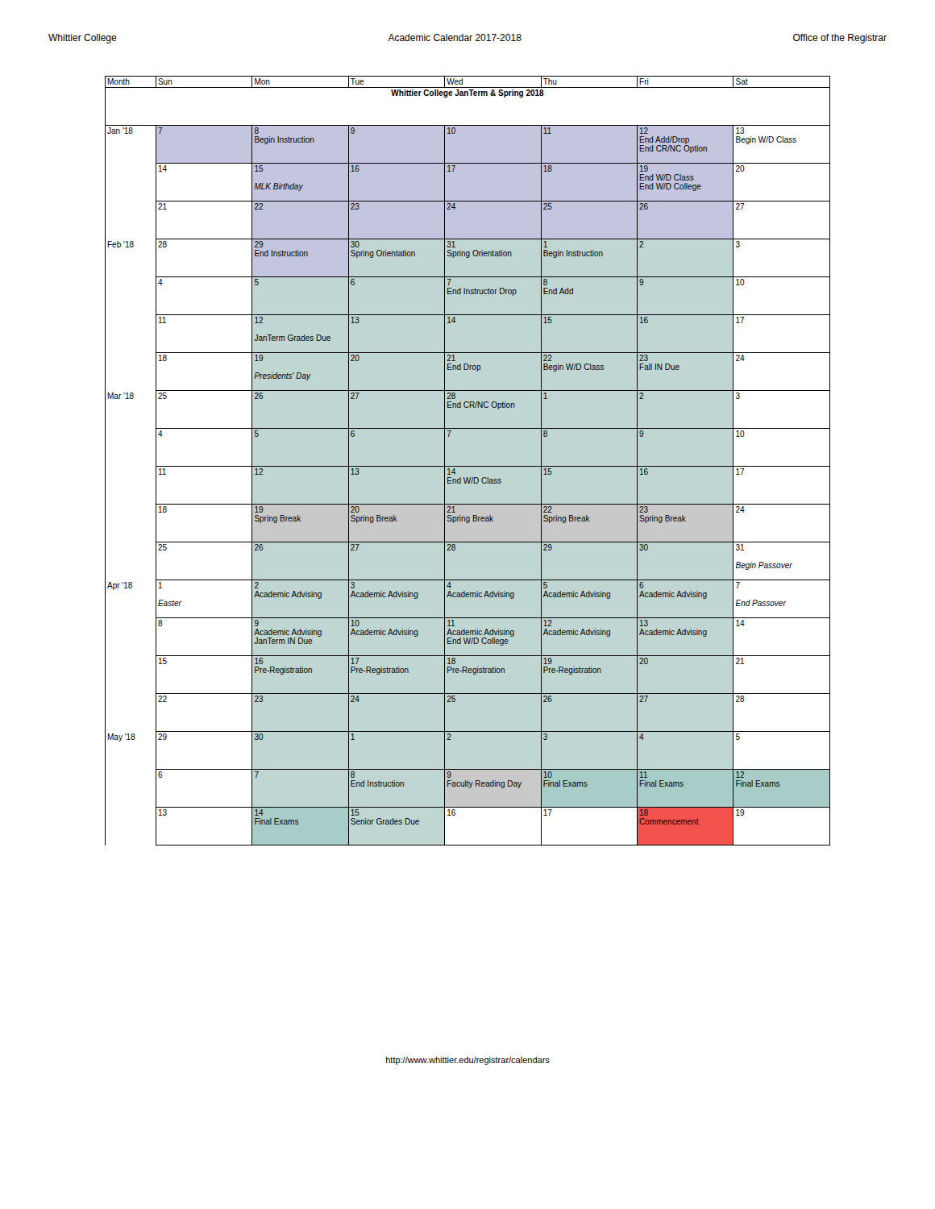Whittier College
Academic Calendar 2017-2018
Office of the Registrar
| Month | Sun | Mon | Tue | Wed | Thu | Fri | Sat |
| --- | --- | --- | --- | --- | --- | --- | --- |
| Whittier College JanTerm & Spring 2018 |
| Jan '18 | 7 | 8 Begin Instruction | 9 | 10 | 11 | 12 End Add/Drop End CR/NC Option | 13 Begin W/D Class |
| | 14 | 15 MLK Birthday | 16 | 17 | 18 | 19 End W/D Class End W/D College | 20 |
| | 21 | 22 | 23 | 24 | 25 | 26 | 27 |
| Feb '18 | 28 | 29 End Instruction | 30 Spring Orientation | 31 Spring Orientation | 1 Begin Instruction | 2 | 3 |
| | 4 | 5 | 6 | 7 End Instructor Drop | 8 End Add | 9 | 10 |
| | 11 | 12 JanTerm Grades Due | 13 | 14 | 15 | 16 | 17 |
| | 18 | 19 Presidents' Day | 20 | 21 End Drop | 22 Begin W/D Class | 23 Fall IN Due | 24 |
| Mar '18 | 25 | 26 | 27 | 28 End CR/NC Option | 1 | 2 | 3 |
| | 4 | 5 | 6 | 7 | 8 | 9 | 10 |
| | 11 | 12 | 13 | 14 End W/D Class | 15 | 16 | 17 |
| | 18 | 19 Spring Break | 20 Spring Break | 21 Spring Break | 22 Spring Break | 23 Spring Break | 24 |
| | 25 | 26 | 27 | 28 | 29 | 30 | 31 Begin Passover |
| Apr '18 | 1 Easter | 2 Academic Advising | 3 Academic Advising | 4 Academic Advising | 5 Academic Advising | 6 Academic Advising | 7 End Passover |
| | 8 | 9 Academic Advising JanTerm IN Due | 10 Academic Advising | 11 Academic Advising End W/D College | 12 Academic Advising | 13 Academic Advising | 14 |
| | 15 | 16 Pre-Registration | 17 Pre-Registration | 18 Pre-Registration | 19 Pre-Registration | 20 | 21 |
| | 22 | 23 | 24 | 25 | 26 | 27 | 28 |
| May '18 | 29 | 30 | 1 | 2 | 3 | 4 | 5 |
| | 6 | 7 | 8 End Instruction | 9 Faculty Reading Day | 10 Final Exams | 11 Final Exams | 12 Final Exams |
| | 13 | 14 Final Exams | 15 Senior Grades Due | 16 | 17 | 18 Commencement | 19 |
http://www.whittier.edu/registrar/calendars